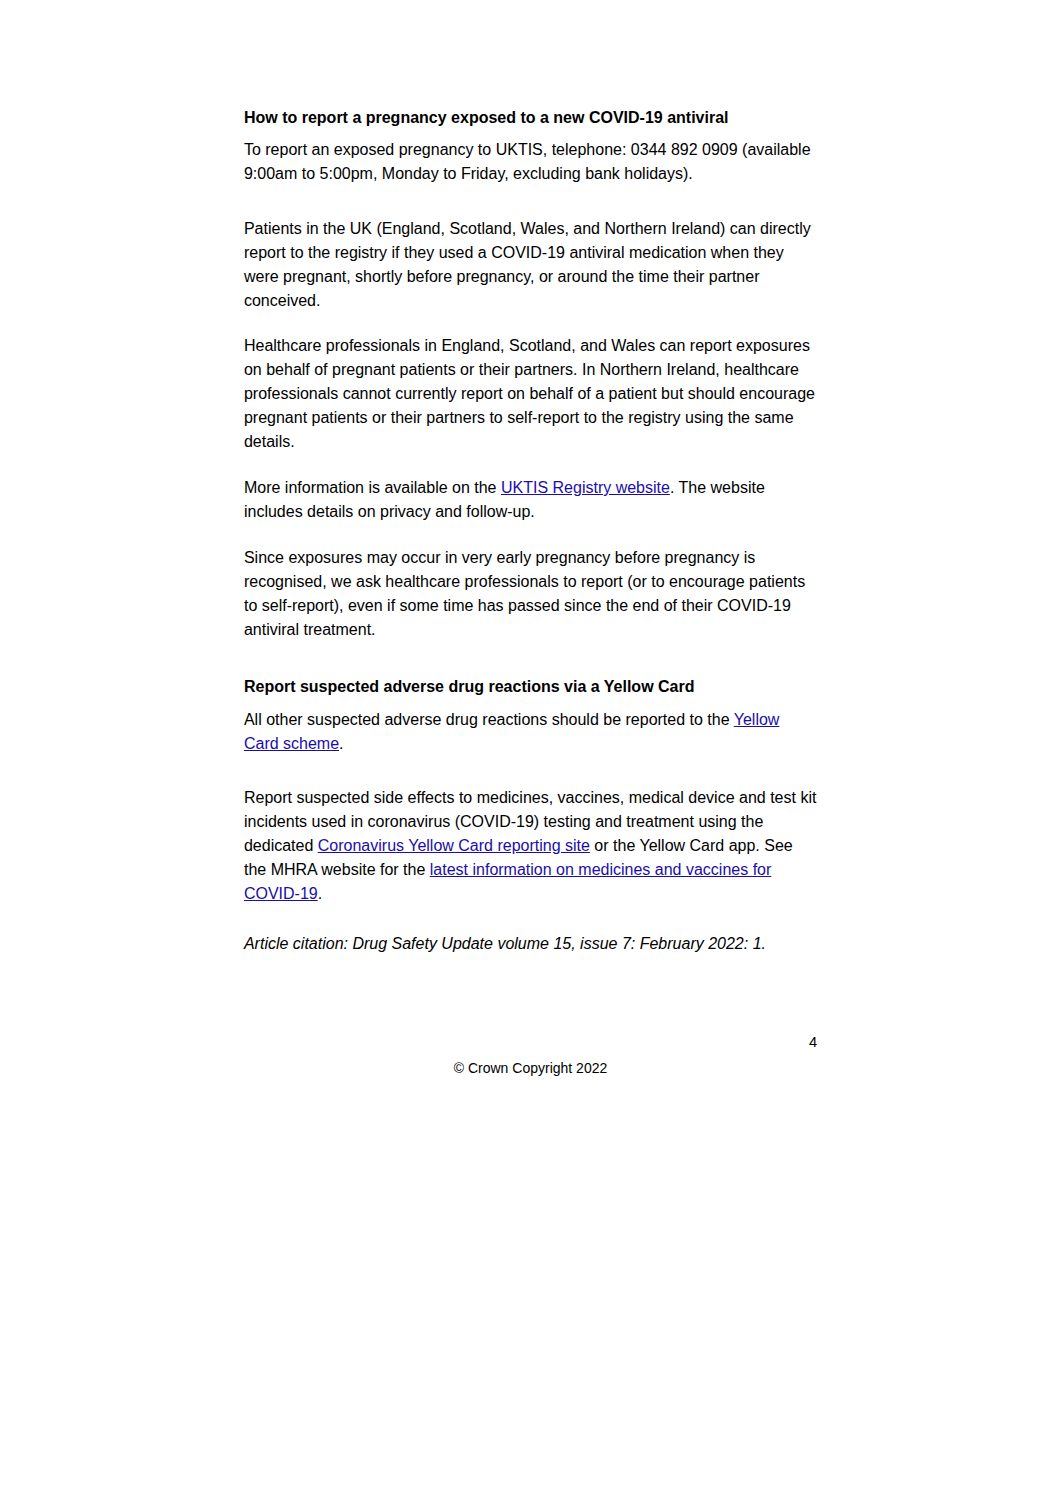How to report a pregnancy exposed to a new COVID-19 antiviral
To report an exposed pregnancy to UKTIS, telephone: 0344 892 0909 (available 9:00am to 5:00pm, Monday to Friday, excluding bank holidays).
Patients in the UK (England, Scotland, Wales, and Northern Ireland) can directly report to the registry if they used a COVID-19 antiviral medication when they were pregnant, shortly before pregnancy, or around the time their partner conceived.
Healthcare professionals in England, Scotland, and Wales can report exposures on behalf of pregnant patients or their partners. In Northern Ireland, healthcare professionals cannot currently report on behalf of a patient but should encourage pregnant patients or their partners to self-report to the registry using the same details.
More information is available on the UKTIS Registry website. The website includes details on privacy and follow-up.
Since exposures may occur in very early pregnancy before pregnancy is recognised, we ask healthcare professionals to report (or to encourage patients to self-report), even if some time has passed since the end of their COVID-19 antiviral treatment.
Report suspected adverse drug reactions via a Yellow Card
All other suspected adverse drug reactions should be reported to the Yellow Card scheme.
Report suspected side effects to medicines, vaccines, medical device and test kit incidents used in coronavirus (COVID-19) testing and treatment using the dedicated Coronavirus Yellow Card reporting site or the Yellow Card app. See the MHRA website for the latest information on medicines and vaccines for COVID-19.
Article citation: Drug Safety Update volume 15, issue 7: February 2022: 1.
4
© Crown Copyright 2022